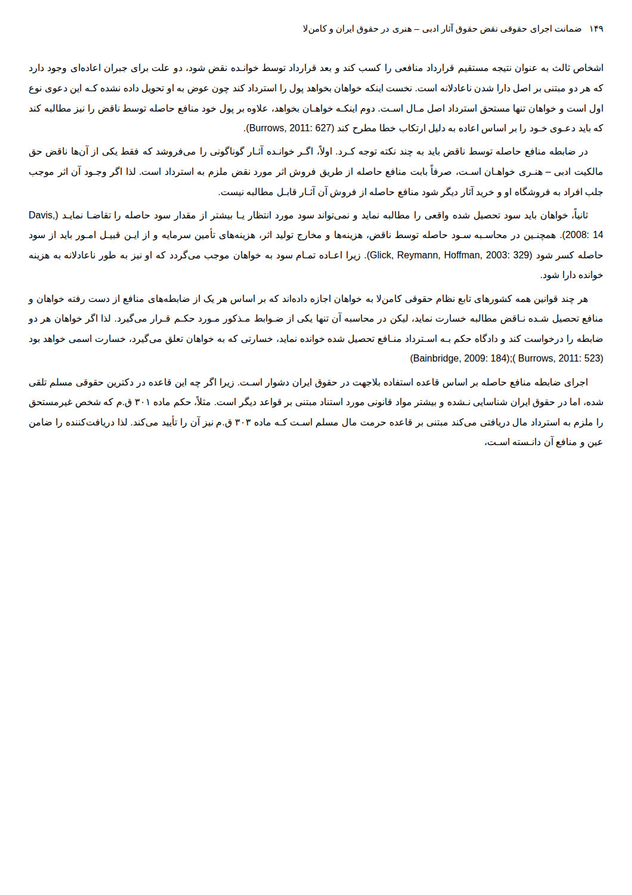۱۴۹ ضمانت اجرای حقوقی نقض حقوق آثار ادبی – هنری در حقوق ایران و کامن‌لا
اشخاص ثالث به عنوان نتیجه مستقیم قرارداد منافعی را کسب کند و بعد قرارداد توسط خوانـده نقض شود، دو علت برای جبران اعاده‌ای وجود دارد که هر دو مبتنی بر اصل دارا شدن ناعادلانه است. نخست اینکه خواهان بخواهد پول را استرداد کند چون عوض به او تحویل داده نشده کـه این دعوی نوع اول است و خواهان تنها مستحق استرداد اصل مـال اسـت. دوم اینکـه خواهـان بخواهد، علاوه بر پول خود منافع حاصله توسط ناقض را نیز مطالبه کند که باید دعـوی خـود را بر اساس اعاده به دلیل ارتکاب خطا مطرح کند (Burrows, 2011: 627).
در ضابطه منافع حاصله توسط ناقض باید به چند نکته توجه کـرد. اولاً، اگـر خوانـده آثـار گوناگونی را می‌فروشد که فقط یکی از آن‌ها ناقض حق مالکیت ادبی – هنـری خواهـان اسـت، صرفاً بابت منافع حاصله از طریق فروش اثر مورد نقض ملزم به استرداد است. لذا اگر وجـود آن اثر موجب جلب افراد به فروشگاه او و خرید آثار دیگر شود منافع حاصله از فروش آن آثـار قابـل مطالبه نیست.
ثانیاً، خواهان باید سود تحصیل شده واقعی را مطالبه نماید و نمی‌تواند سود مورد انتظار یـا بیشتر از مقدار سود حاصله را تقاضـا نمایـد (Davis, 2008: 14). همچنـین در محاسـبه سـود حاصله توسط ناقض، هزینه‌ها و مخارج تولید اثر، هزینه‌های تأمین سرمایه و از ایـن قبیـل امـور باید از سود حاصله کسر شود (Glick, Reymann, Hoffman, 2003: 329). زیرا اعـاده تمـام سود به خواهان موجب می‌گردد که او نیز به طور ناعادلانه به هزینه خوانده دارا شود.
هر چند قوانین همه کشورهای تابع نظام حقوقی کامن‌لا به خواهان اجازه داده‌اند که بر اساس هر یک از ضابطه‌های منافع از دست رفته خواهان و منافع تحصیل شـده نـاقض مطالبه خسارت نماید، لیکن در محاسبه آن تنها یکی از ضـوابط مـذکور مـورد حکـم قـرار می‌گیرد. لذا اگر خواهان هر دو ضابطه را درخواست کند و دادگاه حکم بـه اسـترداد منـافع تحصیل شده خوانده نماید، خسارتی که به خواهان تعلق می‌گیرد، خسارت اسمی خواهد بود (Bainbridge, 2009: 184);( Burrows, 2011: 523)
اجرای ضابطه منافع حاصله بر اساس قاعده استفاده بلاجهت در حقوق ایران دشوار اسـت. زیرا اگر چه این قاعده در دکترین حقوقی مسلم تلقی شده، اما در حقوق ایران شناسایی نـشده و بیشتر مواد قانونی مورد استناد مبتنی بر قواعد دیگر است. مثلاً، حکم ماده ۳۰۱ ق.م که شخص غیرمستحق را ملزم به استرداد مال دریافتی می‌کند مبتنی بر قاعده حرمت مال مسلم اسـت کـه ماده ۳۰۳ ق.م نیز آن را تأیید می‌کند. لذا دریافت‌کننده را ضامن عین و منافع آن دانـسته اسـت،